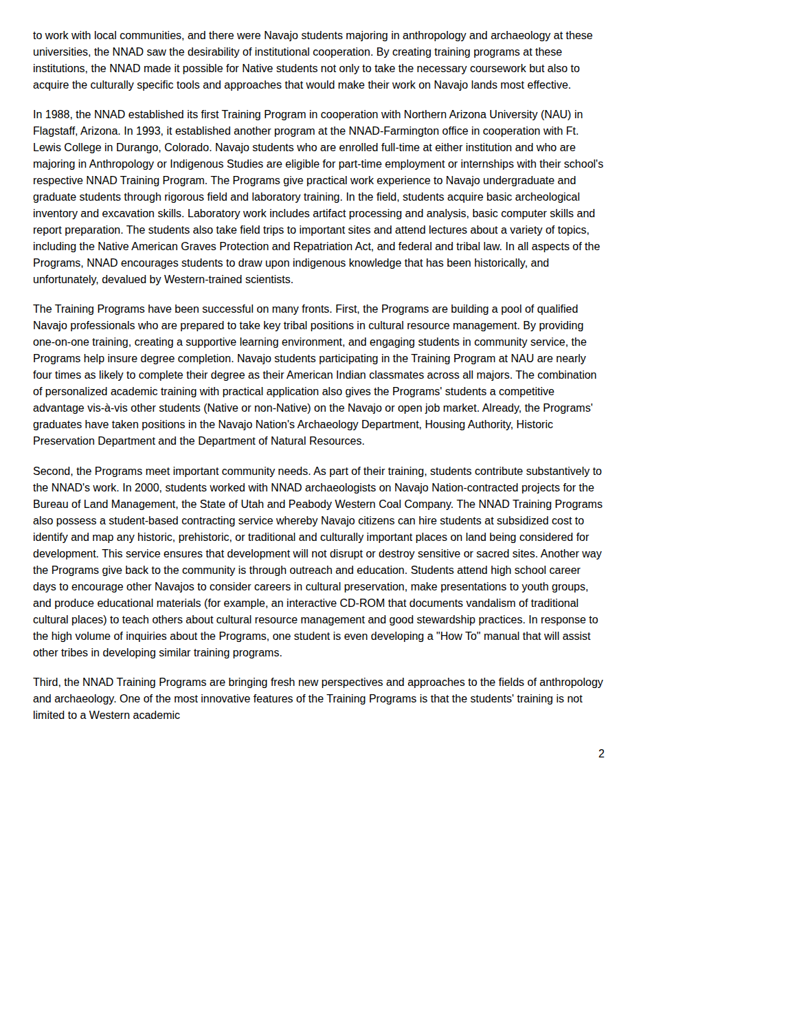to work with local communities, and there were Navajo students majoring in anthropology and archaeology at these universities, the NNAD saw the desirability of institutional cooperation. By creating training programs at these institutions, the NNAD made it possible for Native students not only to take the necessary coursework but also to acquire the culturally specific tools and approaches that would make their work on Navajo lands most effective.
In 1988, the NNAD established its first Training Program in cooperation with Northern Arizona University (NAU) in Flagstaff, Arizona. In 1993, it established another program at the NNAD-Farmington office in cooperation with Ft. Lewis College in Durango, Colorado. Navajo students who are enrolled full-time at either institution and who are majoring in Anthropology or Indigenous Studies are eligible for part-time employment or internships with their school's respective NNAD Training Program. The Programs give practical work experience to Navajo undergraduate and graduate students through rigorous field and laboratory training. In the field, students acquire basic archeological inventory and excavation skills. Laboratory work includes artifact processing and analysis, basic computer skills and report preparation. The students also take field trips to important sites and attend lectures about a variety of topics, including the Native American Graves Protection and Repatriation Act, and federal and tribal law. In all aspects of the Programs, NNAD encourages students to draw upon indigenous knowledge that has been historically, and unfortunately, devalued by Western-trained scientists.
The Training Programs have been successful on many fronts. First, the Programs are building a pool of qualified Navajo professionals who are prepared to take key tribal positions in cultural resource management. By providing one-on-one training, creating a supportive learning environment, and engaging students in community service, the Programs help insure degree completion. Navajo students participating in the Training Program at NAU are nearly four times as likely to complete their degree as their American Indian classmates across all majors. The combination of personalized academic training with practical application also gives the Programs' students a competitive advantage vis-à-vis other students (Native or non-Native) on the Navajo or open job market. Already, the Programs' graduates have taken positions in the Navajo Nation's Archaeology Department, Housing Authority, Historic Preservation Department and the Department of Natural Resources.
Second, the Programs meet important community needs. As part of their training, students contribute substantively to the NNAD's work. In 2000, students worked with NNAD archaeologists on Navajo Nation-contracted projects for the Bureau of Land Management, the State of Utah and Peabody Western Coal Company. The NNAD Training Programs also possess a student-based contracting service whereby Navajo citizens can hire students at subsidized cost to identify and map any historic, prehistoric, or traditional and culturally important places on land being considered for development. This service ensures that development will not disrupt or destroy sensitive or sacred sites. Another way the Programs give back to the community is through outreach and education. Students attend high school career days to encourage other Navajos to consider careers in cultural preservation, make presentations to youth groups, and produce educational materials (for example, an interactive CD-ROM that documents vandalism of traditional cultural places) to teach others about cultural resource management and good stewardship practices. In response to the high volume of inquiries about the Programs, one student is even developing a "How To" manual that will assist other tribes in developing similar training programs.
Third, the NNAD Training Programs are bringing fresh new perspectives and approaches to the fields of anthropology and archaeology. One of the most innovative features of the Training Programs is that the students' training is not limited to a Western academic
2